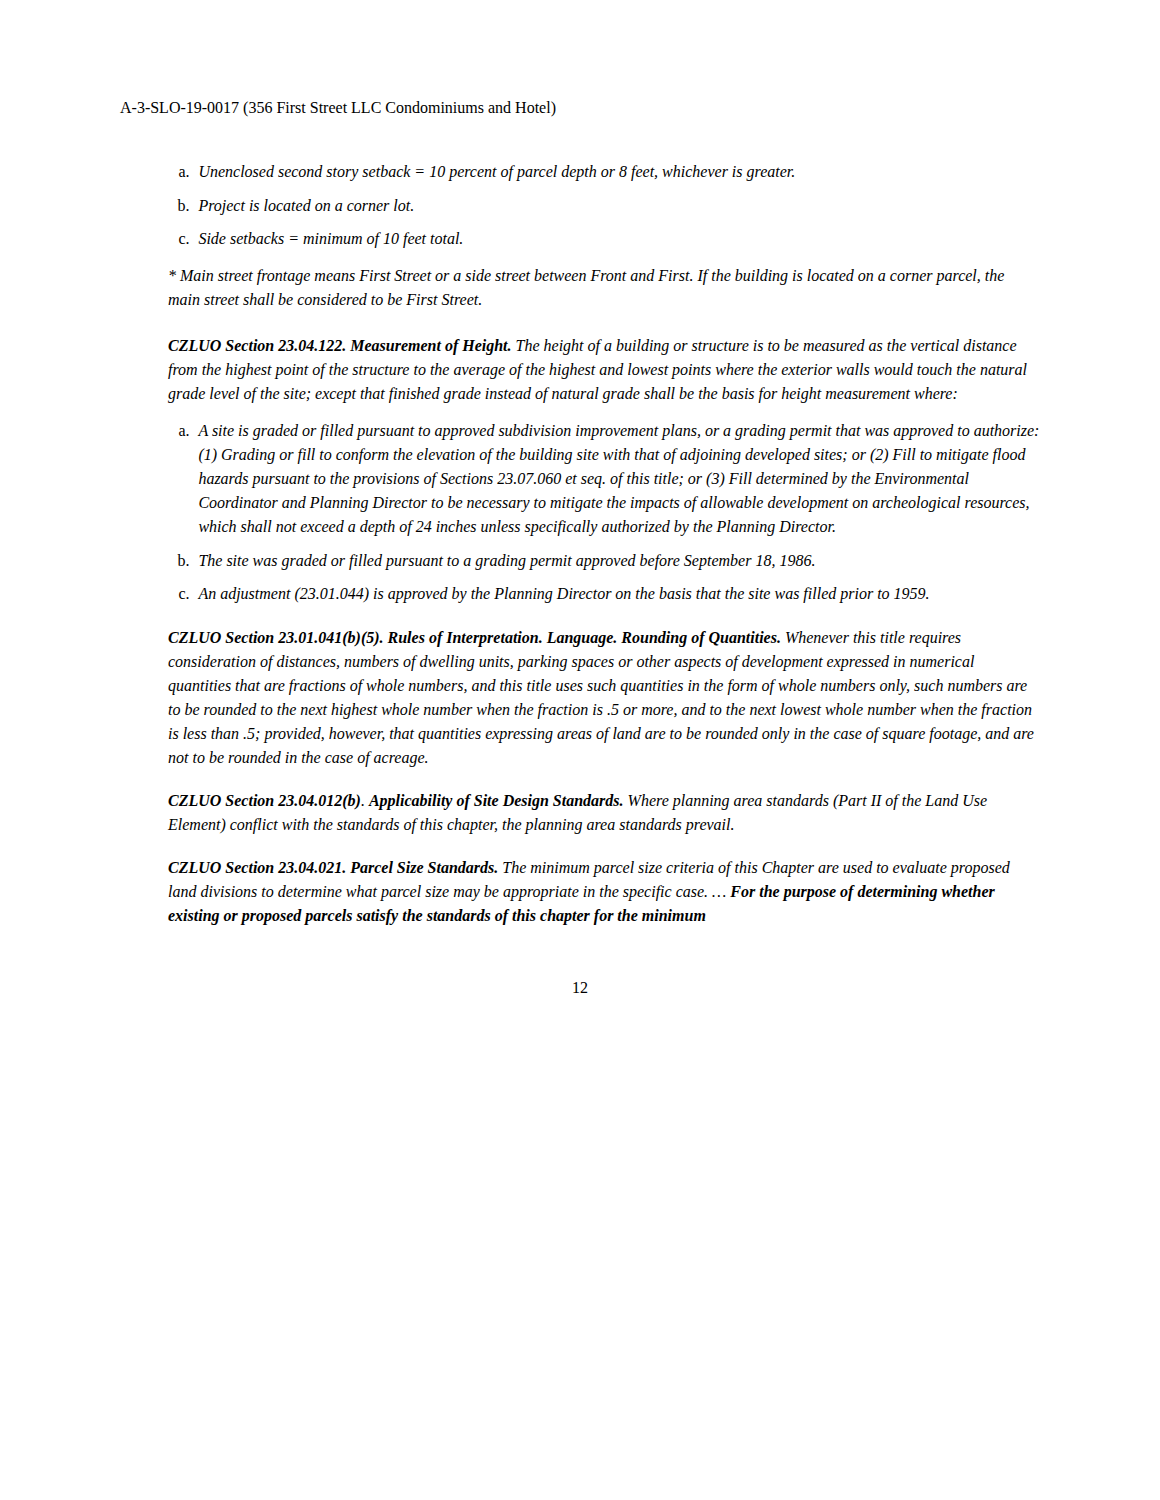A-3-SLO-19-0017 (356 First Street LLC Condominiums and Hotel)
Unenclosed second story setback = 10 percent of parcel depth or 8 feet, whichever is greater.
Project is located on a corner lot.
Side setbacks = minimum of 10 feet total.
* Main street frontage means First Street or a side street between Front and First. If the building is located on a corner parcel, the main street shall be considered to be First Street.
CZLUO Section 23.04.122. Measurement of Height. The height of a building or structure is to be measured as the vertical distance from the highest point of the structure to the average of the highest and lowest points where the exterior walls would touch the natural grade level of the site; except that finished grade instead of natural grade shall be the basis for height measurement where:
A site is graded or filled pursuant to approved subdivision improvement plans, or a grading permit that was approved to authorize: (1) Grading or fill to conform the elevation of the building site with that of adjoining developed sites; or (2) Fill to mitigate flood hazards pursuant to the provisions of Sections 23.07.060 et seq. of this title; or (3) Fill determined by the Environmental Coordinator and Planning Director to be necessary to mitigate the impacts of allowable development on archeological resources, which shall not exceed a depth of 24 inches unless specifically authorized by the Planning Director.
The site was graded or filled pursuant to a grading permit approved before September 18, 1986.
An adjustment (23.01.044) is approved by the Planning Director on the basis that the site was filled prior to 1959.
CZLUO Section 23.01.041(b)(5). Rules of Interpretation. Language. Rounding of Quantities. Whenever this title requires consideration of distances, numbers of dwelling units, parking spaces or other aspects of development expressed in numerical quantities that are fractions of whole numbers, and this title uses such quantities in the form of whole numbers only, such numbers are to be rounded to the next highest whole number when the fraction is .5 or more, and to the next lowest whole number when the fraction is less than .5; provided, however, that quantities expressing areas of land are to be rounded only in the case of square footage, and are not to be rounded in the case of acreage.
CZLUO Section 23.04.012(b). Applicability of Site Design Standards. Where planning area standards (Part II of the Land Use Element) conflict with the standards of this chapter, the planning area standards prevail.
CZLUO Section 23.04.021. Parcel Size Standards. The minimum parcel size criteria of this Chapter are used to evaluate proposed land divisions to determine what parcel size may be appropriate in the specific case. … For the purpose of determining whether existing or proposed parcels satisfy the standards of this chapter for the minimum
12